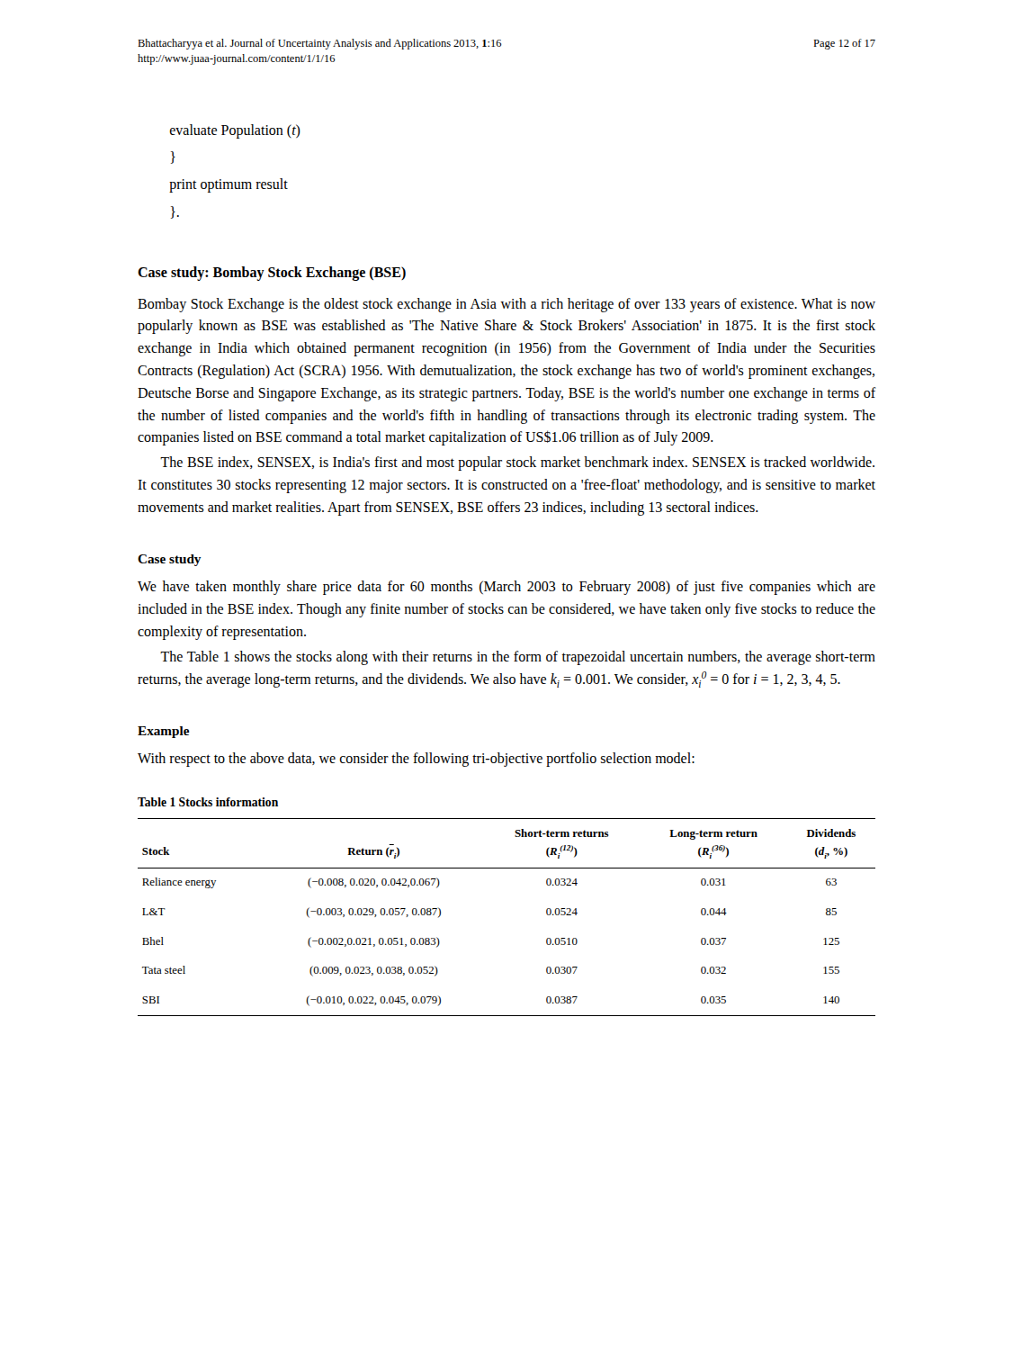Bhattacharyya et al. Journal of Uncertainty Analysis and Applications 2013, 1:16
http://www.juaa-journal.com/content/1/1/16
Page 12 of 17
evaluate Population (t)
}
print optimum result
}.
Case study: Bombay Stock Exchange (BSE)
Bombay Stock Exchange is the oldest stock exchange in Asia with a rich heritage of over 133 years of existence. What is now popularly known as BSE was established as 'The Native Share & Stock Brokers' Association' in 1875. It is the first stock exchange in India which obtained permanent recognition (in 1956) from the Government of India under the Securities Contracts (Regulation) Act (SCRA) 1956. With demutualization, the stock exchange has two of world's prominent exchanges, Deutsche Borse and Singapore Exchange, as its strategic partners. Today, BSE is the world's number one exchange in terms of the number of listed companies and the world's fifth in handling of transactions through its electronic trading system. The companies listed on BSE command a total market capitalization of US$1.06 trillion as of July 2009.
The BSE index, SENSEX, is India's first and most popular stock market benchmark index. SENSEX is tracked worldwide. It constitutes 30 stocks representing 12 major sectors. It is constructed on a 'free-float' methodology, and is sensitive to market movements and market realities. Apart from SENSEX, BSE offers 23 indices, including 13 sectoral indices.
Case study
We have taken monthly share price data for 60 months (March 2003 to February 2008) of just five companies which are included in the BSE index. Though any finite number of stocks can be considered, we have taken only five stocks to reduce the complexity of representation.
The Table 1 shows the stocks along with their returns in the form of trapezoidal uncertain numbers, the average short-term returns, the average long-term returns, and the dividends. We also have ki = 0.001. We consider, xi0 = 0 for i = 1, 2, 3, 4, 5.
Example
With respect to the above data, we consider the following tri-objective portfolio selection model:
Table 1 Stocks information
| Stock | Return ( r i ) | Short-term returns ( R i (12) ) | Long-term return ( R i (36) ) | Dividends ( d i , %) |
| --- | --- | --- | --- | --- |
| Reliance energy | (−0.008, 0.020, 0.042,0.067) | 0.0324 | 0.031 | 63 |
| L&T | (−0.003, 0.029, 0.057, 0.087) | 0.0524 | 0.044 | 85 |
| Bhel | (−0.002,0.021, 0.051, 0.083) | 0.0510 | 0.037 | 125 |
| Tata steel | (0.009, 0.023, 0.038, 0.052) | 0.0307 | 0.032 | 155 |
| SBI | (−0.010, 0.022, 0.045, 0.079) | 0.0387 | 0.035 | 140 |